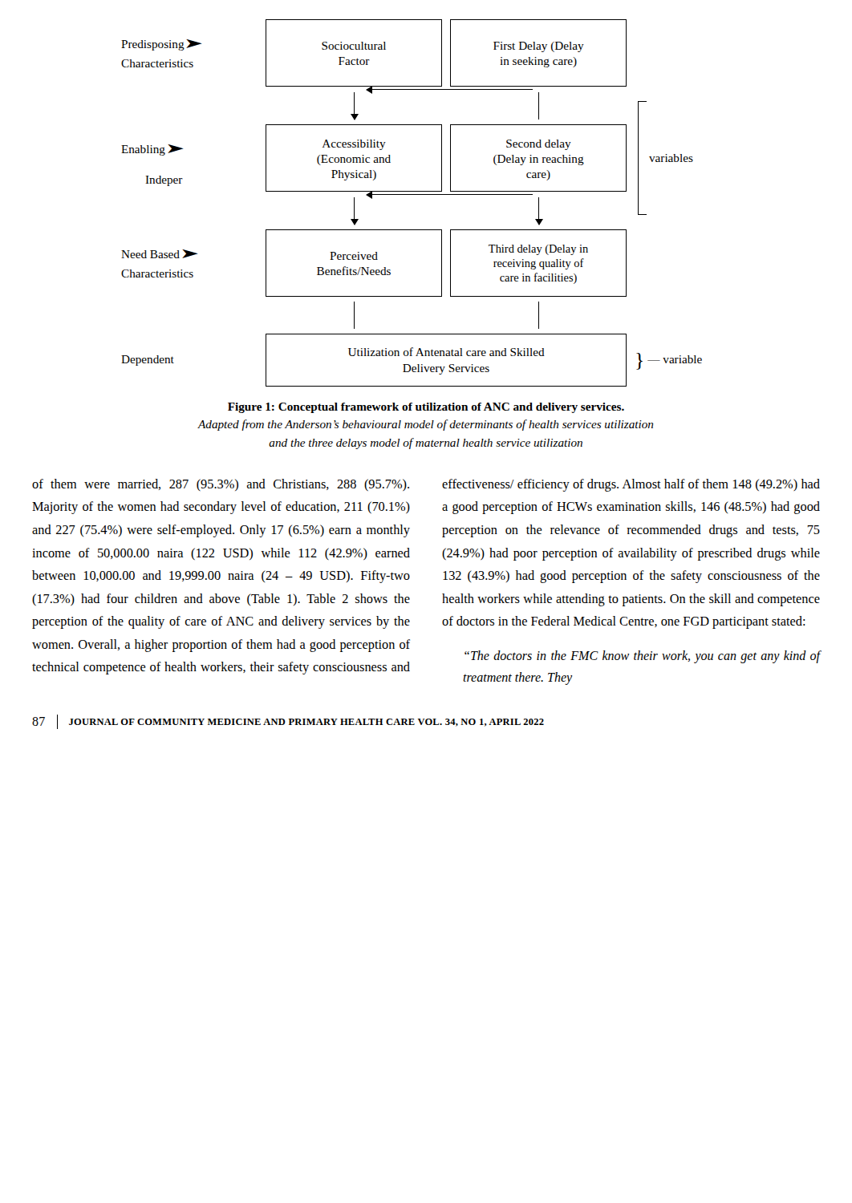Predisposing➤
Characteristics
Sociocultural
Factor
First Delay (Delay
in seeking care)
Enabling➤
Indeper
Accessibility
(Economic and
Physical)
Second delay
(Delay in reaching
care)
variables
Need Based➤
Characteristics
Perceived
Benefits/Needs
Third delay (Delay in
receiving quality of
care in facilities)
Dependent
Utilization of Antenatal care and Skilled
Delivery Services
}— variable
Figure 1: Conceptual framework of utilization of ANC and delivery services.
Adapted from the Anderson’s behavioural model of determinants of health services utilization
and the three delays model of maternal health service utilization
of them were married, 287 (95.3%) and Christians, 288 (95.7%). Majority of the women had secondary level of education, 211 (70.1%) and 227 (75.4%) were self-employed. Only 17 (6.5%) earn a monthly income of 50,000.00 naira (122 USD) while 112 (42.9%) earned between 10,000.00 and 19,999.00 naira (24 – 49 USD). Fifty-two (17.3%) had four children and above (Table 1). Table 2 shows the perception of the quality of care of ANC and delivery services by the women. Overall, a higher proportion of them had a good perception of technical competence of health workers, their safety consciousness and effectiveness/ efficiency of drugs. Almost half of them 148 (49.2%) had a good perception of HCWs examination skills, 146 (48.5%) had good perception on the relevance of recommended drugs and tests, 75 (24.9%) had poor perception of availability of prescribed drugs while 132 (43.9%) had good perception of the safety consciousness of the health workers while attending to patients. On the skill and competence of doctors in the Federal Medical Centre, one FGD participant stated:
“The doctors in the FMC know their work, you can get any kind of treatment there. They
87 JOURNAL OF COMMUNITY MEDICINE AND PRIMARY HEALTH CARE VOL. 34, NO 1, APRIL 2022